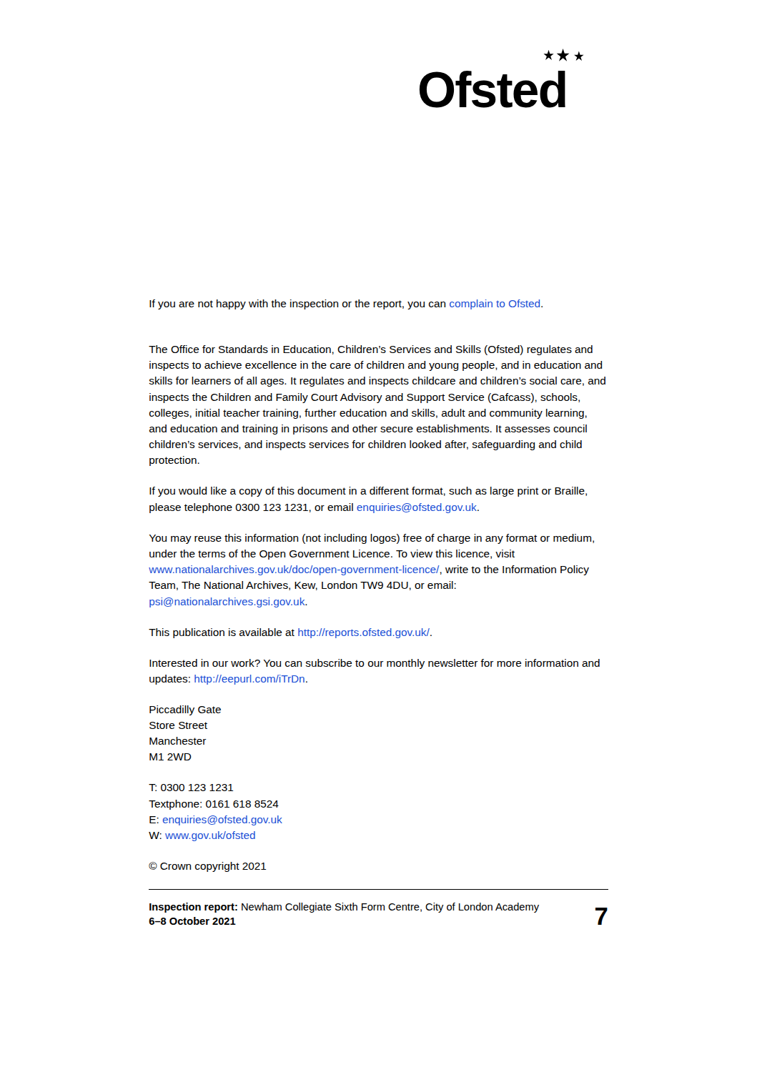Ofsted
If you are not happy with the inspection or the report, you can complain to Ofsted.
The Office for Standards in Education, Children’s Services and Skills (Ofsted) regulates and inspects to achieve excellence in the care of children and young people, and in education and skills for learners of all ages. It regulates and inspects childcare and children’s social care, and inspects the Children and Family Court Advisory and Support Service (Cafcass), schools, colleges, initial teacher training, further education and skills, adult and community learning, and education and training in prisons and other secure establishments. It assesses council children’s services, and inspects services for children looked after, safeguarding and child protection.
If you would like a copy of this document in a different format, such as large print or Braille, please telephone 0300 123 1231, or email enquiries@ofsted.gov.uk.
You may reuse this information (not including logos) free of charge in any format or medium, under the terms of the Open Government Licence. To view this licence, visit www.nationalarchives.gov.uk/doc/open-government-licence/, write to the Information Policy Team, The National Archives, Kew, London TW9 4DU, or email: psi@nationalarchives.gsi.gov.uk.
This publication is available at http://reports.ofsted.gov.uk/.
Interested in our work? You can subscribe to our monthly newsletter for more information and updates: http://eepurl.com/iTrDn.
Piccadilly Gate
Store Street
Manchester
M1 2WD
T: 0300 123 1231
Textphone: 0161 618 8524
E: enquiries@ofsted.gov.uk
W: www.gov.uk/ofsted
© Crown copyright 2021
Inspection report: Newham Collegiate Sixth Form Centre, City of London Academy
6–8 October 2021
7